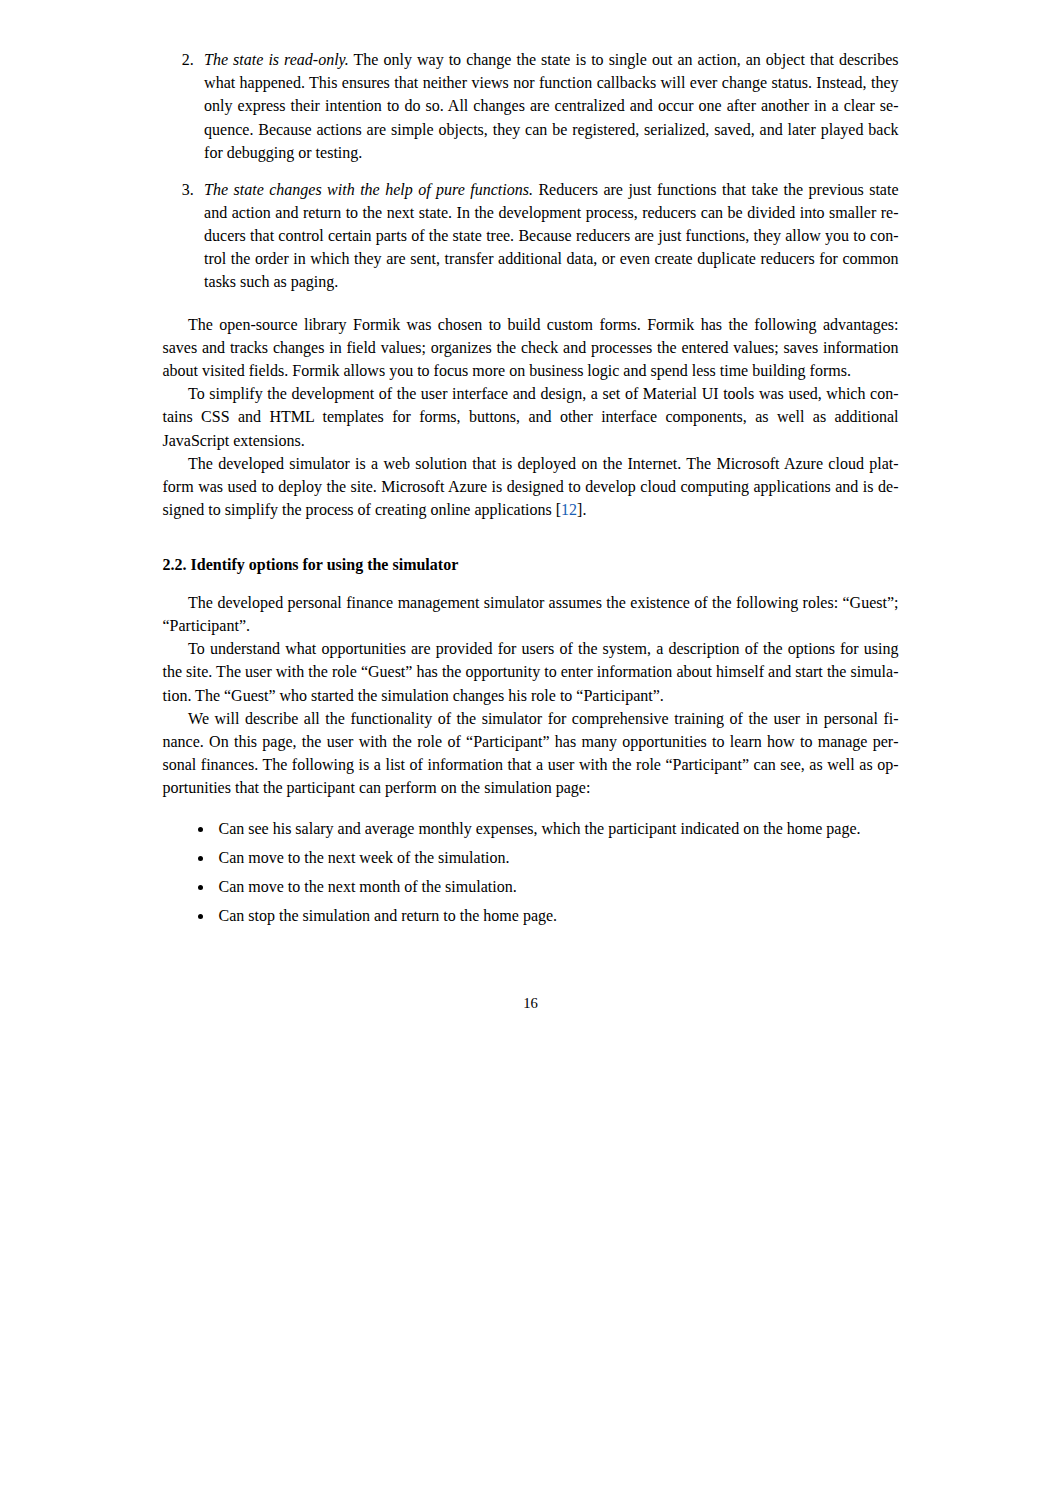The state is read-only. The only way to change the state is to single out an action, an object that describes what happened. This ensures that neither views nor function callbacks will ever change status. Instead, they only express their intention to do so. All changes are centralized and occur one after another in a clear sequence. Because actions are simple objects, they can be registered, serialized, saved, and later played back for debugging or testing.
The state changes with the help of pure functions. Reducers are just functions that take the previous state and action and return to the next state. In the development process, reducers can be divided into smaller reducers that control certain parts of the state tree. Because reducers are just functions, they allow you to control the order in which they are sent, transfer additional data, or even create duplicate reducers for common tasks such as paging.
The open-source library Formik was chosen to build custom forms. Formik has the following advantages: saves and tracks changes in field values; organizes the check and processes the entered values; saves information about visited fields. Formik allows you to focus more on business logic and spend less time building forms.
To simplify the development of the user interface and design, a set of Material UI tools was used, which contains CSS and HTML templates for forms, buttons, and other interface components, as well as additional JavaScript extensions.
The developed simulator is a web solution that is deployed on the Internet. The Microsoft Azure cloud platform was used to deploy the site. Microsoft Azure is designed to develop cloud computing applications and is designed to simplify the process of creating online applications [12].
2.2. Identify options for using the simulator
The developed personal finance management simulator assumes the existence of the following roles: “Guest”; “Participant”.
To understand what opportunities are provided for users of the system, a description of the options for using the site. The user with the role “Guest” has the opportunity to enter information about himself and start the simulation. The “Guest” who started the simulation changes his role to “Participant”.
We will describe all the functionality of the simulator for comprehensive training of the user in personal finance. On this page, the user with the role of “Participant” has many opportunities to learn how to manage personal finances. The following is a list of information that a user with the role “Participant” can see, as well as opportunities that the participant can perform on the simulation page:
Can see his salary and average monthly expenses, which the participant indicated on the home page.
Can move to the next week of the simulation.
Can move to the next month of the simulation.
Can stop the simulation and return to the home page.
16